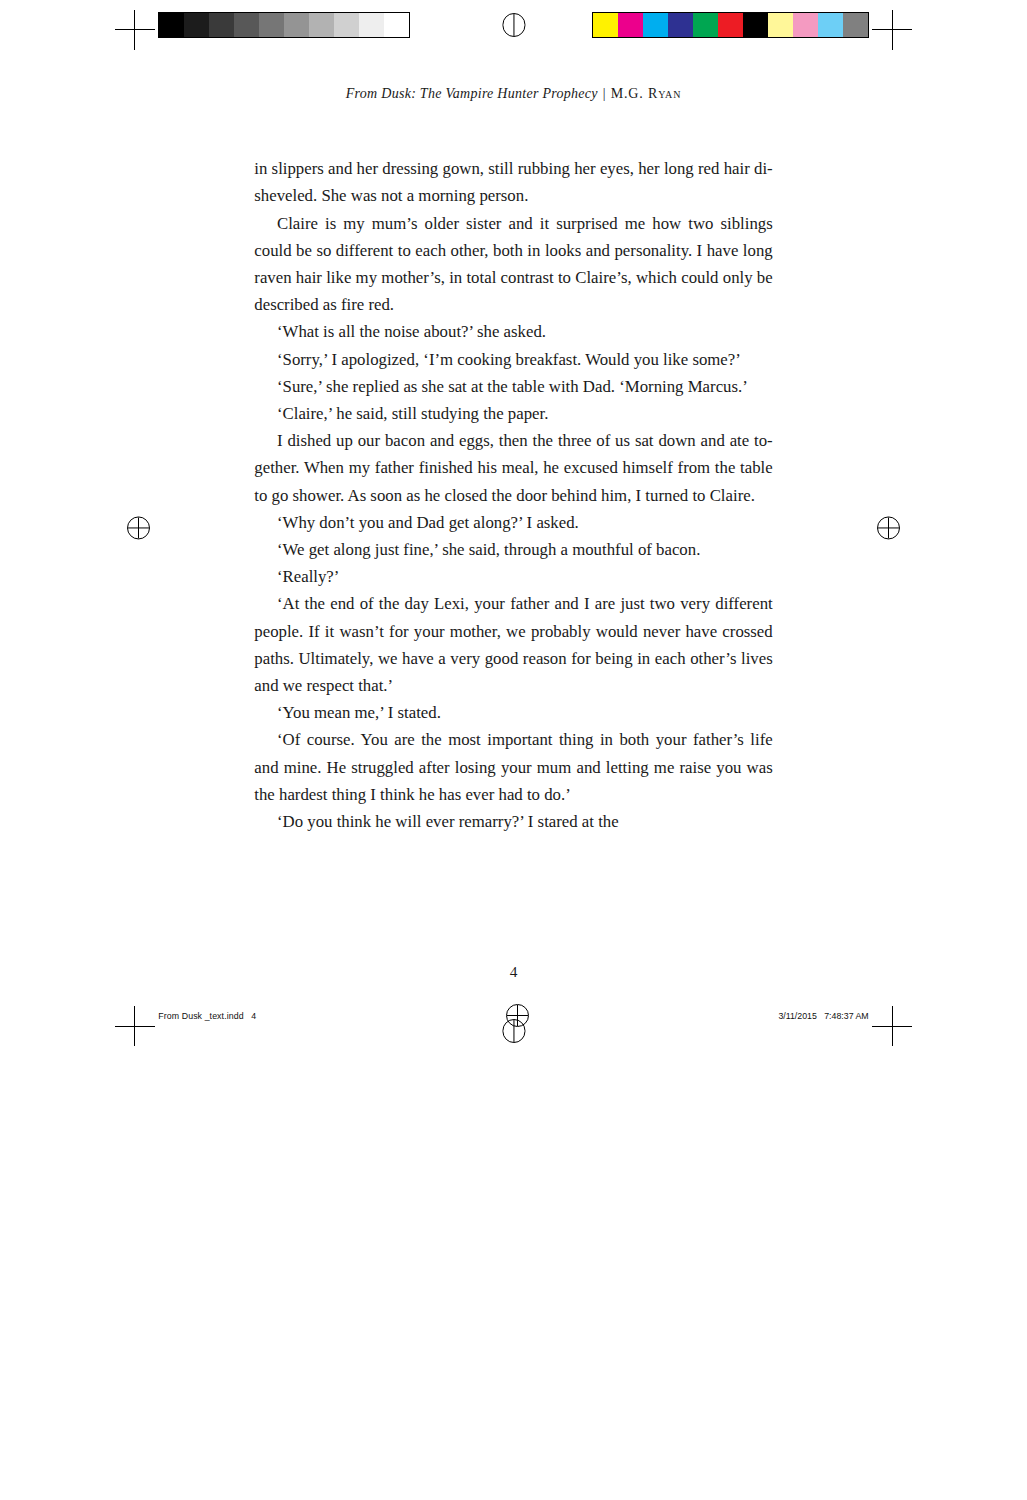From Dusk: The Vampire Hunter Prophecy|M.G. Ryan
in slippers and her dressing gown, still rubbing her eyes, her long red hair disheveled. She was not a morning person.
Claire is my mum’s older sister and it surprised me how two siblings could be so different to each other, both in looks and personality. I have long raven hair like my mother’s, in total contrast to Claire’s, which could only be described as fire red.
‘What is all the noise about?’ she asked.
‘Sorry,’ I apologized, ‘I’m cooking breakfast. Would you like some?’
‘Sure,’ she replied as she sat at the table with Dad. ‘Morning Marcus.’
‘Claire,’ he said, still studying the paper.
I dished up our bacon and eggs, then the three of us sat down and ate together. When my father finished his meal, he excused himself from the table to go shower. As soon as he closed the door behind him, I turned to Claire.
‘Why don’t you and Dad get along?’ I asked.
‘We get along just fine,’ she said, through a mouthful of bacon.
‘Really?’
‘At the end of the day Lexi, your father and I are just two very different people. If it wasn’t for your mother, we probably would never have crossed paths. Ultimately, we have a very good reason for being in each other’s lives and we respect that.’
‘You mean me,’ I stated.
‘Of course. You are the most important thing in both your father’s life and mine. He struggled after losing your mum and letting me raise you was the hardest thing I think he has ever had to do.’
‘Do you think he will ever remarry?’ I stared at the
4
From Dusk _text.indd 4 3/11/2015 7:48:37 AM